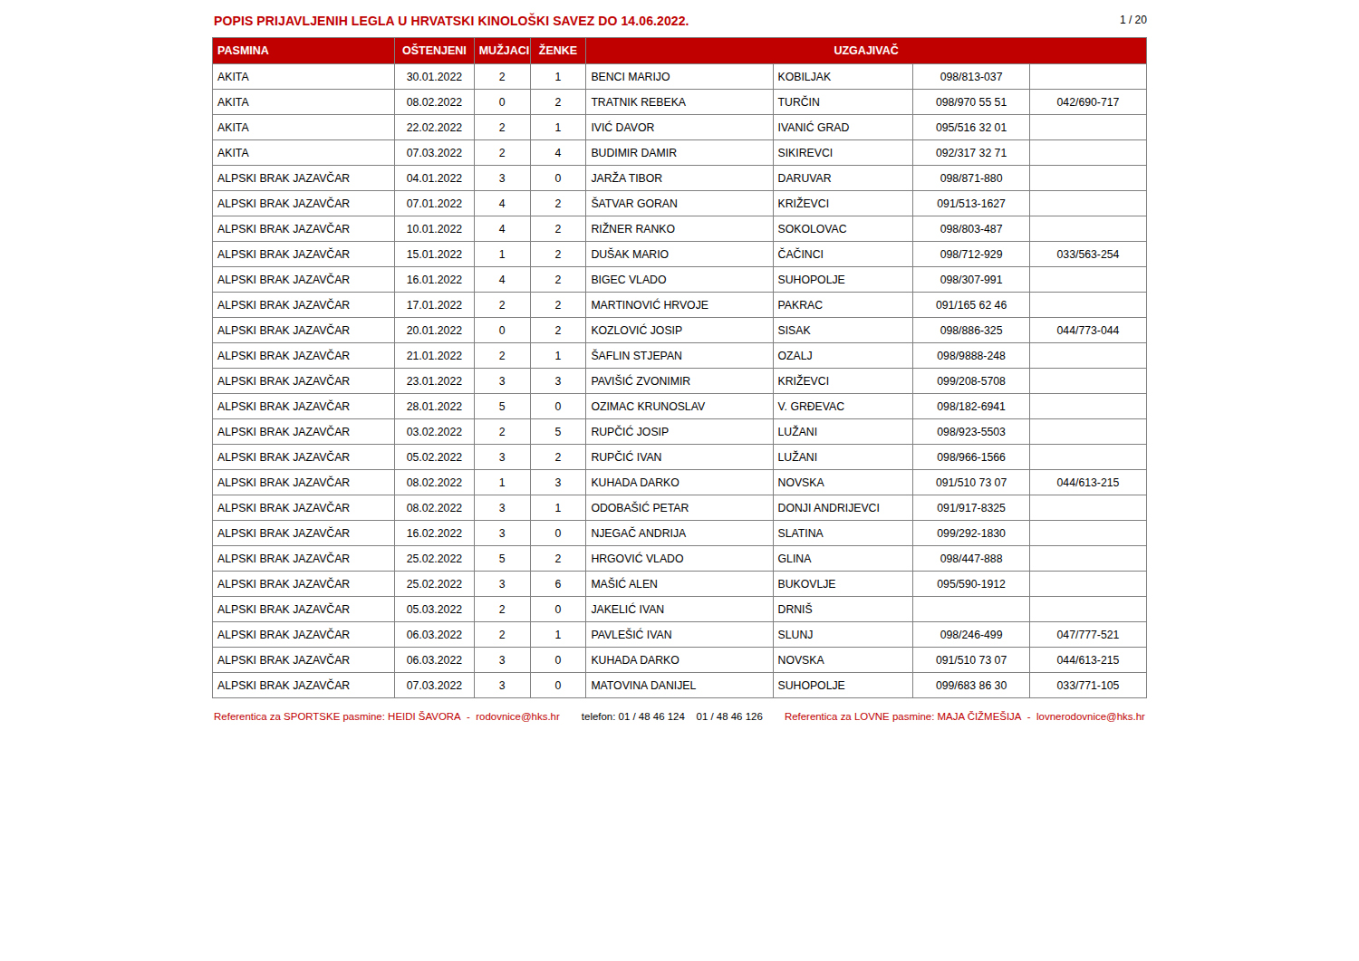1 / 20
POPIS PRIJAVLJENIH LEGLA U HRVATSKI KINOLOŠKI SAVEZ DO 14.06.2022.
| PASMINA | OŠTENJENI | MUŽJACI | ŽENKE | UZGAJIVAČ |
| --- | --- | --- | --- | --- |
| AKITA | 30.01.2022 | 2 | 1 | BENCI MARIJO | KOBILJAK | 098/813-037 | |
| AKITA | 08.02.2022 | 0 | 2 | TRATNIK REBEKA | TURČIN | 098/970 55 51 | 042/690-717 |
| AKITA | 22.02.2022 | 2 | 1 | IVIĆ DAVOR | IVANIĆ GRAD | 095/516 32 01 | |
| AKITA | 07.03.2022 | 2 | 4 | BUDIMIR DAMIR | SIKIREVCI | 092/317 32 71 | |
| ALPSKI BRAK JAZAVČAR | 04.01.2022 | 3 | 0 | JARŽA TIBOR | DARUVAR | 098/871-880 | |
| ALPSKI BRAK JAZAVČAR | 07.01.2022 | 4 | 2 | ŠATVAR GORAN | KRIŽEVCI | 091/513-1627 | |
| ALPSKI BRAK JAZAVČAR | 10.01.2022 | 4 | 2 | RIŽNER RANKO | SOKOLOVAC | 098/803-487 | |
| ALPSKI BRAK JAZAVČAR | 15.01.2022 | 1 | 2 | DUŠAK MARIO | ČAČINCI | 098/712-929 | 033/563-254 |
| ALPSKI BRAK JAZAVČAR | 16.01.2022 | 4 | 2 | BIGEC VLADO | SUHOPOLJE | 098/307-991 | |
| ALPSKI BRAK JAZAVČAR | 17.01.2022 | 2 | 2 | MARTINOVIĆ HRVOJE | PAKRAC | 091/165 62 46 | |
| ALPSKI BRAK JAZAVČAR | 20.01.2022 | 0 | 2 | KOZLOVIĆ JOSIP | SISAK | 098/886-325 | 044/773-044 |
| ALPSKI BRAK JAZAVČAR | 21.01.2022 | 2 | 1 | ŠAFLIN STJEPAN | OZALJ | 098/9888-248 | |
| ALPSKI BRAK JAZAVČAR | 23.01.2022 | 3 | 3 | PAVIŠIĆ ZVONIMIR | KRIŽEVCI | 099/208-5708 | |
| ALPSKI BRAK JAZAVČAR | 28.01.2022 | 5 | 0 | OZIMAC KRUNOSLAV | V. GRĐEVAC | 098/182-6941 | |
| ALPSKI BRAK JAZAVČAR | 03.02.2022 | 2 | 5 | RUPČIĆ JOSIP | LUŽANI | 098/923-5503 | |
| ALPSKI BRAK JAZAVČAR | 05.02.2022 | 3 | 2 | RUPČIĆ IVAN | LUŽANI | 098/966-1566 | |
| ALPSKI BRAK JAZAVČAR | 08.02.2022 | 1 | 3 | KUHADA DARKO | NOVSKA | 091/510 73 07 | 044/613-215 |
| ALPSKI BRAK JAZAVČAR | 08.02.2022 | 3 | 1 | ODOBAŠIĆ PETAR | DONJI ANDRIJEVCI | 091/917-8325 | |
| ALPSKI BRAK JAZAVČAR | 16.02.2022 | 3 | 0 | NJEGAČ ANDRIJA | SLATINA | 099/292-1830 | |
| ALPSKI BRAK JAZAVČAR | 25.02.2022 | 5 | 2 | HRGOVIĆ VLADO | GLINA | 098/447-888 | |
| ALPSKI BRAK JAZAVČAR | 25.02.2022 | 3 | 6 | MAŠIĆ ALEN | BUKOVLJE | 095/590-1912 | |
| ALPSKI BRAK JAZAVČAR | 05.03.2022 | 2 | 0 | JAKELIĆ IVAN | DRNIŠ | | |
| ALPSKI BRAK JAZAVČAR | 06.03.2022 | 2 | 1 | PAVLEŠIĆ IVAN | SLUNJ | 098/246-499 | 047/777-521 |
| ALPSKI BRAK JAZAVČAR | 06.03.2022 | 3 | 0 | KUHADA DARKO | NOVSKA | 091/510 73 07 | 044/613-215 |
| ALPSKI BRAK JAZAVČAR | 07.03.2022 | 3 | 0 | MATOVINA DANIJEL | SUHOPOLJE | 099/683 86 30 | 033/771-105 |
Referentica za SPORTSKE pasmine: HEIDI ŠAVORA - rodovnice@hks.hr
telefon: 01 / 48 46 124 01 / 48 46 126
Referentica za LOVNE pasmine: MAJA ČIŽMEŠIJA - lovnerodovnice@hks.hr